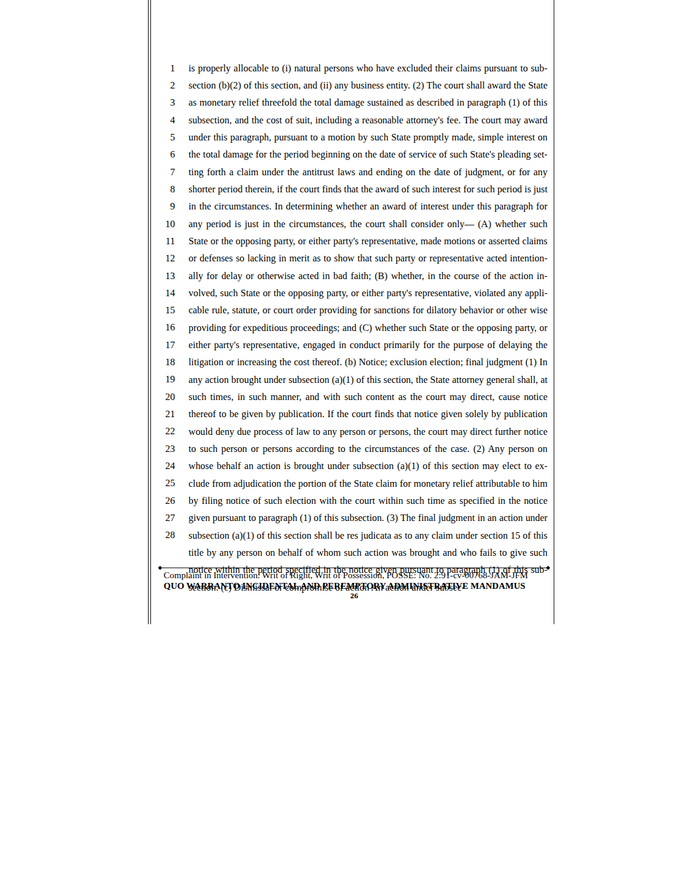1
2
3
4
5
6
7
8
9
10
11
12
13
14
15
16
17
18
19
20
21
22
23
24
25
26
27
28
is properly allocable to (i) natural persons who have excluded their claims pursuant to subsection (b)(2) of this section, and (ii) any business entity. (2) The court shall award the State as monetary relief threefold the total damage sustained as described in paragraph (1) of this subsection, and the cost of suit, including a reasonable attorney's fee. The court may award under this paragraph, pursuant to a motion by such State promptly made, simple interest on the total damage for the period beginning on the date of service of such State's pleading setting forth a claim under the antitrust laws and ending on the date of judgment, or for any shorter period therein, if the court finds that the award of such interest for such period is just in the circumstances. In determining whether an award of interest under this paragraph for any period is just in the circumstances, the court shall consider only— (A) whether such State or the opposing party, or either party's representative, made motions or asserted claims or defenses so lacking in merit as to show that such party or representative acted intentionally for delay or otherwise acted in bad faith; (B) whether, in the course of the action involved, such State or the opposing party, or either party's representative, violated any applicable rule, statute, or court order providing for sanctions for dilatory behavior or other wise providing for expeditious proceedings; and (C) whether such State or the opposing party, or either party's representative, engaged in conduct primarily for the purpose of delaying the litigation or increasing the cost thereof. (b) Notice; exclusion election; final judgment (1) In any action brought under subsection (a)(1) of this section, the State attorney general shall, at such times, in such manner, and with such content as the court may direct, cause notice thereof to be given by publication. If the court finds that notice given solely by publication would deny due process of law to any person or persons, the court may direct further notice to such person or persons according to the circumstances of the case. (2) Any person on whose behalf an action is brought under subsection (a)(1) of this section may elect to exclude from adjudication the portion of the State claim for monetary relief attributable to him by filing notice of such election with the court within such time as specified in the notice given pursuant to paragraph (1) of this subsection. (3) The final judgment in an action under subsection (a)(1) of this section shall be res judicata as to any claim under section 15 of this title by any person on behalf of whom such action was brought and who fails to give such notice within the period specified in the notice given pursuant to paragraph (1) of this subsection. (c) Dismissal or compromise of action An action under subsec-
Complaint in Intervention. Writ of Right, Writ of Possession, POSSE: No. 2:91-cv-00768-JAM-JFM
QUO WARRANTO INCIDENTAL AND PEREMPTORY ADMINISTRATIVE MANDAMUS
26